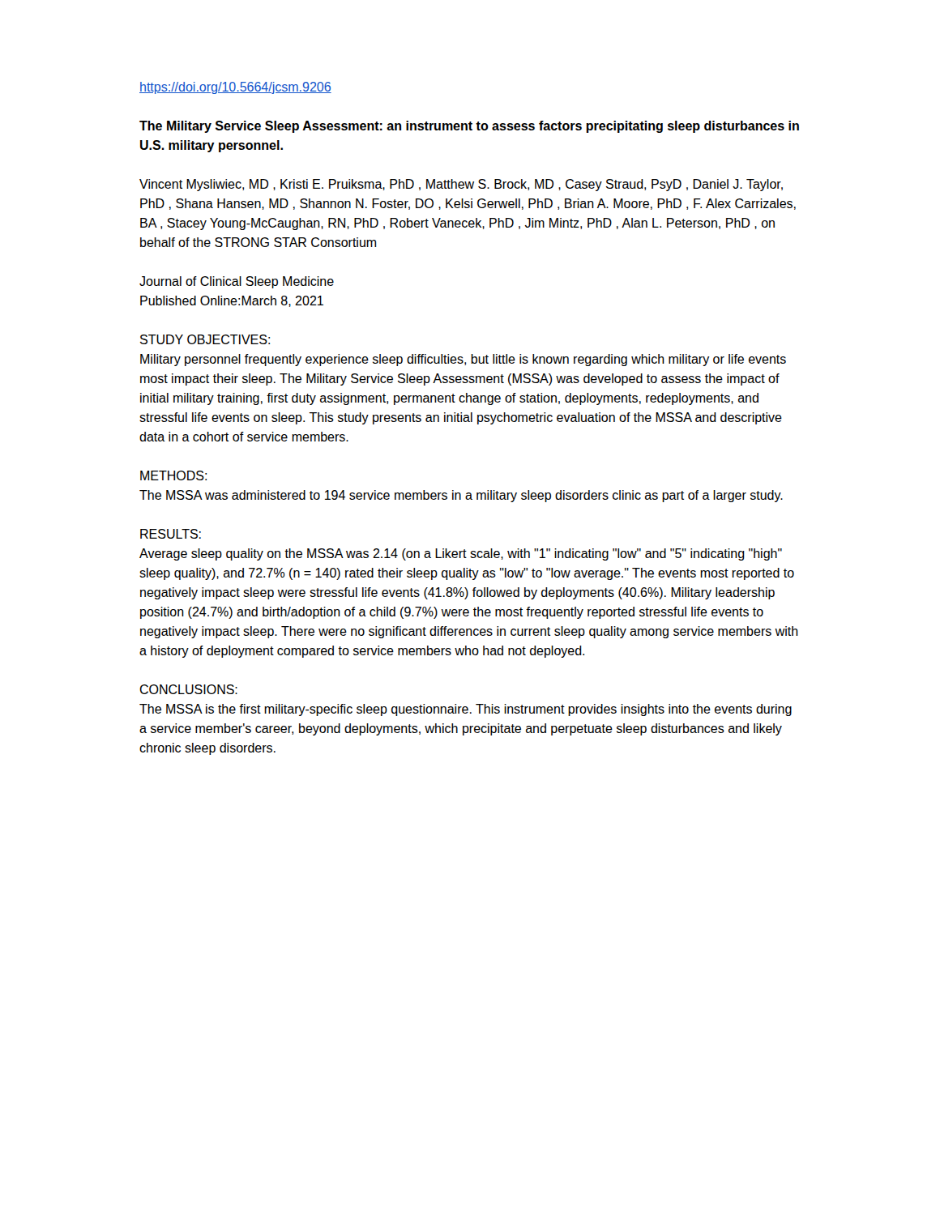https://doi.org/10.5664/jcsm.9206
The Military Service Sleep Assessment: an instrument to assess factors precipitating sleep disturbances in U.S. military personnel.
Vincent Mysliwiec, MD , Kristi E. Pruiksma, PhD , Matthew S. Brock, MD , Casey Straud, PsyD , Daniel J. Taylor, PhD , Shana Hansen, MD , Shannon N. Foster, DO , Kelsi Gerwell, PhD , Brian A. Moore, PhD , F. Alex Carrizales, BA , Stacey Young-McCaughan, RN, PhD , Robert Vanecek, PhD , Jim Mintz, PhD , Alan L. Peterson, PhD , on behalf of the STRONG STAR Consortium
Journal of Clinical Sleep Medicine
Published Online:March 8, 2021
STUDY OBJECTIVES:
Military personnel frequently experience sleep difficulties, but little is known regarding which military or life events most impact their sleep. The Military Service Sleep Assessment (MSSA) was developed to assess the impact of initial military training, first duty assignment, permanent change of station, deployments, redeployments, and stressful life events on sleep. This study presents an initial psychometric evaluation of the MSSA and descriptive data in a cohort of service members.
METHODS:
The MSSA was administered to 194 service members in a military sleep disorders clinic as part of a larger study.
RESULTS:
Average sleep quality on the MSSA was 2.14 (on a Likert scale, with "1" indicating "low" and "5" indicating "high" sleep quality), and 72.7% (n = 140) rated their sleep quality as "low" to "low average." The events most reported to negatively impact sleep were stressful life events (41.8%) followed by deployments (40.6%). Military leadership position (24.7%) and birth/adoption of a child (9.7%) were the most frequently reported stressful life events to negatively impact sleep. There were no significant differences in current sleep quality among service members with a history of deployment compared to service members who had not deployed.
CONCLUSIONS:
The MSSA is the first military-specific sleep questionnaire. This instrument provides insights into the events during a service member's career, beyond deployments, which precipitate and perpetuate sleep disturbances and likely chronic sleep disorders.